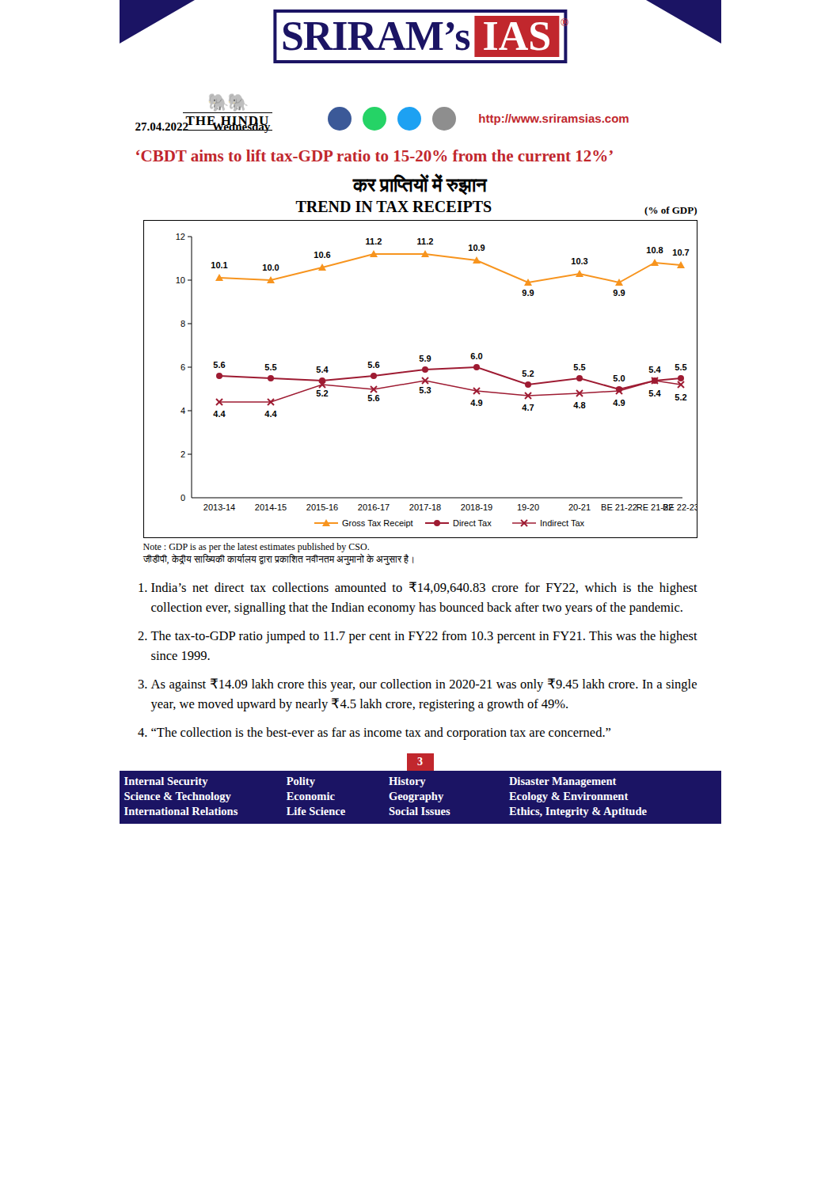SRIRAM’s IAS®
🐘🐘
THE HINDU
http://www.sriramsias.com
27.04.2022 Wednesday
‘CBDT aims to lift tax-GDP ratio to 15-20% from the current 12%’
कर प्राप्तियों में रुझान
TREND IN TAX RECEIPTS (% of GDP)
12 10 8 6 4 2 0 2013-14 2014-15 2015-16 2016-17 2017-18 2018-19 19-20 20-21 BE 21-22 RE 21-22 BE 22-23 10.1 10.0 10.6 11.2 11.2 10.9 9.9 10.3 9.9 10.8 10.7 5.6 5.5 5.4 5.6 5.9 6.0 5.2 5.5 5.0 5.4 5.5 4.4 4.4 5.2 5.6 5.3 4.9 4.7 4.8 4.9 5.4 5.2 Gross Tax Receipt Direct Tax Indirect Tax
Note : GDP is as per the latest estimates published by CSO.
जीडीपी, केंद्रीय सांख्यिकी कार्यालय द्वारा प्रकाशित नवीनतम अनुमानों के अनुसार है।
India’s net direct tax collections amounted to ₹14,09,640.83 crore for FY22, which is the highest collection ever, signalling that the Indian economy has bounced back after two years of the pandemic.
The tax-to-GDP ratio jumped to 11.7 per cent in FY22 from 10.3 percent in FY21. This was the highest since 1999.
As against ₹14.09 lakh crore this year, our collection in 2020-21 was only ₹9.45 lakh crore. In a single year, we moved upward by nearly ₹4.5 lakh crore, registering a growth of 49%.
“The collection is the best-ever as far as income tax and corporation tax are concerned.”
3
| Internal Security | Polity | History | Disaster Management |
| Science & Technology | Economic | Geography | Ecology & Environment |
| International Relations | Life Science | Social Issues | Ethics, Integrity & Aptitude |